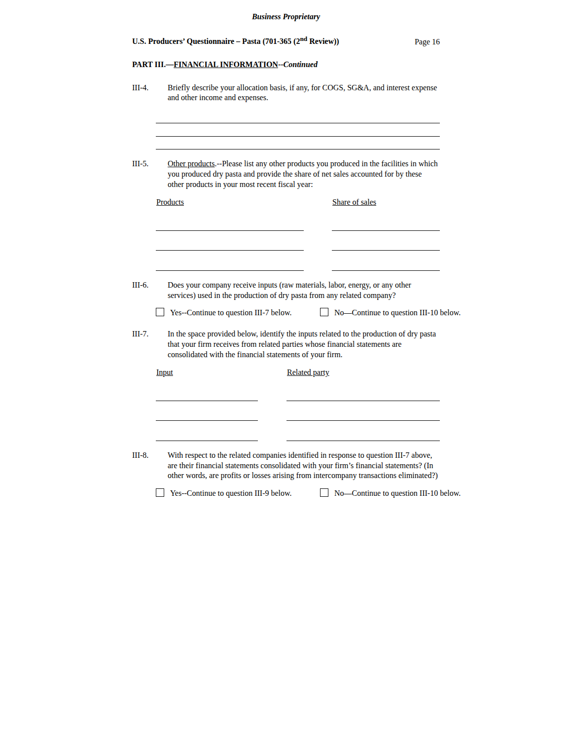Business Proprietary
U.S. Producers’ Questionnaire – Pasta (701-365 (2nd Review))
Page 16
PART III.—FINANCIAL INFORMATION--Continued
III-4.
Briefly describe your allocation basis, if any, for COGS, SG&A, and interest expense and other income and expenses.
III-5.
Other products.--Please list any other products you produced in the facilities in which you produced dry pasta and provide the share of net sales accounted for by these other products in your most recent fiscal year:
| Products | | Share of sales |
| --- | --- | --- |
III-6.
Does your company receive inputs (raw materials, labor, energy, or any other services) used in the production of dry pasta from any related company?
Yes--Continue to question III-7 below. No—Continue to question III-10 below.
III-7.
In the space provided below, identify the inputs related to the production of dry pasta that your firm receives from related parties whose financial statements are consolidated with the financial statements of your firm.
| Input | | Related party |
| --- | --- | --- |
III-8.
With respect to the related companies identified in response to question III-7 above, are their financial statements consolidated with your firm’s financial statements? (In other words, are profits or losses arising from intercompany transactions eliminated?)
Yes--Continue to question III-9 below. No—Continue to question III-10 below.